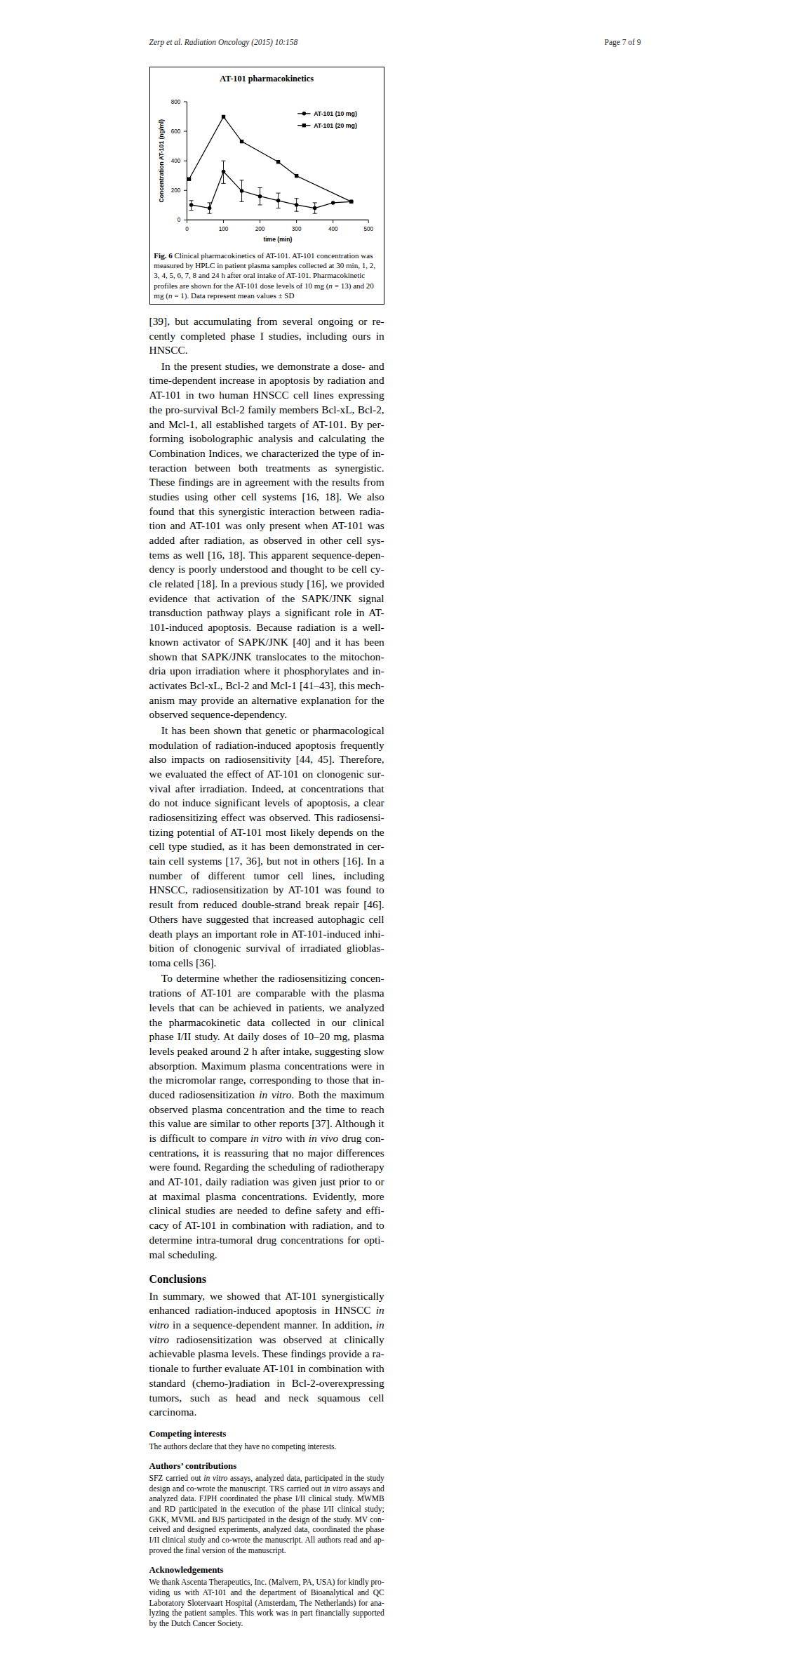Zerp et al. Radiation Oncology (2015) 10:158
Page 7 of 9
AT-101 pharmacokinetics
0 200 400 600 800 0 100 200 300 400 500 time (min) Concentration AT-101 (ng/ml) AT-101 (10 mg) AT-101 (20 mg)
Fig. 6 Clinical pharmacokinetics of AT-101. AT-101 concentration was measured by HPLC in patient plasma samples collected at 30 min, 1, 2, 3, 4, 5, 6, 7, 8 and 24 h after oral intake of AT-101. Pharmacokinetic profiles are shown for the AT-101 dose levels of 10 mg (n = 13) and 20 mg (n = 1). Data represent mean values ± SD
[39], but accumulating from several ongoing or recently completed phase I studies, including ours in HNSCC.
In the present studies, we demonstrate a dose- and time-dependent increase in apoptosis by radiation and AT-101 in two human HNSCC cell lines expressing the pro-survival Bcl-2 family members Bcl-xL, Bcl-2, and Mcl-1, all established targets of AT-101. By performing isobolographic analysis and calculating the Combination Indices, we characterized the type of interaction between both treatments as synergistic. These findings are in agreement with the results from studies using other cell systems [16, 18]. We also found that this synergistic interaction between radiation and AT-101 was only present when AT-101 was added after radiation, as observed in other cell systems as well [16, 18]. This apparent sequence-dependency is poorly understood and thought to be cell cycle related [18]. In a previous study [16], we provided evidence that activation of the SAPK/JNK signal transduction pathway plays a significant role in AT-101-induced apoptosis. Because radiation is a well-known activator of SAPK/JNK [40] and it has been shown that SAPK/JNK translocates to the mitochondria upon irradiation where it phosphorylates and inactivates Bcl-xL, Bcl-2 and Mcl-1 [41–43], this mechanism may provide an alternative explanation for the observed sequence-dependency.
It has been shown that genetic or pharmacological modulation of radiation-induced apoptosis frequently also impacts on radiosensitivity [44, 45]. Therefore, we evaluated the effect of AT-101 on clonogenic survival after irradiation. Indeed, at concentrations that do not induce significant levels of apoptosis, a clear radiosensitizing effect was observed. This radiosensitizing potential of AT-101 most likely depends on the cell type studied, as it has been demonstrated in certain cell systems [17, 36], but not in others [16]. In a number of different tumor cell lines, including HNSCC, radiosensitization by AT-101 was found to result from reduced double-strand break repair [46]. Others have suggested that increased autophagic cell death plays an important role in AT-101-induced inhibition of clonogenic survival of irradiated glioblastoma cells [36].
To determine whether the radiosensitizing concentrations of AT-101 are comparable with the plasma levels that can be achieved in patients, we analyzed the pharmacokinetic data collected in our clinical phase I/II study. At daily doses of 10–20 mg, plasma levels peaked around 2 h after intake, suggesting slow absorption. Maximum plasma concentrations were in the micromolar range, corresponding to those that induced radiosensitization in vitro. Both the maximum observed plasma concentration and the time to reach this value are similar to other reports [37]. Although it is difficult to compare in vitro with in vivo drug concentrations, it is reassuring that no major differences were found. Regarding the scheduling of radiotherapy and AT-101, daily radiation was given just prior to or at maximal plasma concentrations. Evidently, more clinical studies are needed to define safety and efficacy of AT-101 in combination with radiation, and to determine intra-tumoral drug concentrations for optimal scheduling.
Conclusions
In summary, we showed that AT-101 synergistically enhanced radiation-induced apoptosis in HNSCC in vitro in a sequence-dependent manner. In addition, in vitro radiosensitization was observed at clinically achievable plasma levels. These findings provide a rationale to further evaluate AT-101 in combination with standard (chemo-)radiation in Bcl-2-overexpressing tumors, such as head and neck squamous cell carcinoma.
Competing interests
The authors declare that they have no competing interests.
Authors’ contributions
SFZ carried out in vitro assays, analyzed data, participated in the study design and co-wrote the manuscript. TRS carried out in vitro assays and analyzed data. FJPH coordinated the phase I/II clinical study. MWMB and RD participated in the execution of the phase I/II clinical study; GKK, MVML and BJS participated in the design of the study. MV conceived and designed experiments, analyzed data, coordinated the phase I/II clinical study and co-wrote the manuscript. All authors read and approved the final version of the manuscript.
Acknowledgements
We thank Ascenta Therapeutics, Inc. (Malvern, PA, USA) for kindly providing us with AT-101 and the department of Bioanalytical and QC Laboratory Slotervaart Hospital (Amsterdam, The Netherlands) for analyzing the patient samples. This work was in part financially supported by the Dutch Cancer Society.